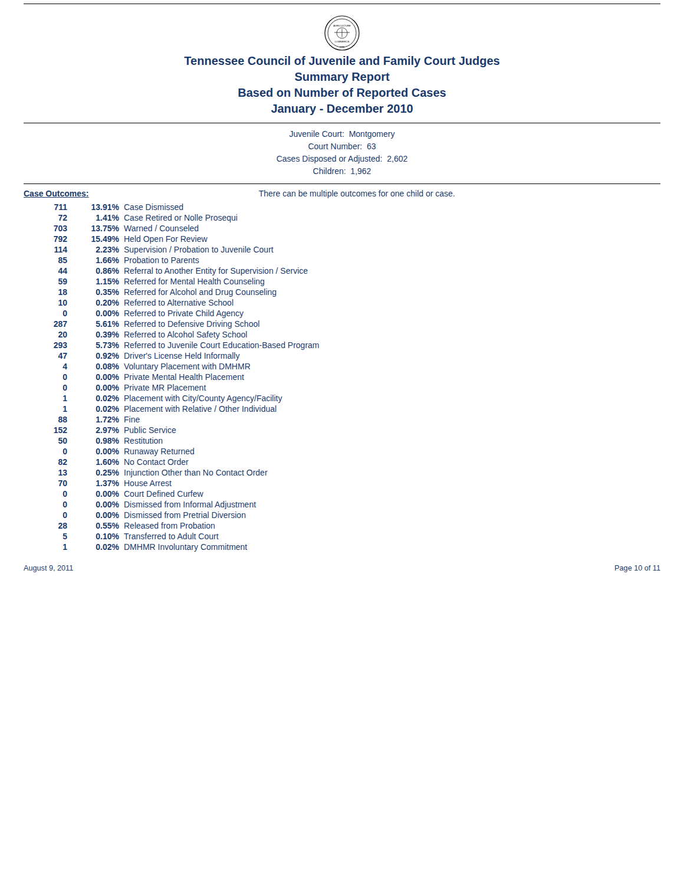AGRICULTURE COMMERCE 1796
Tennessee Council of Juvenile and Family Court Judges
Summary Report
Based on Number of Reported Cases
January - December 2010
Juvenile Court: Montgomery
Court Number: 63
Cases Disposed or Adjusted: 2,602
Children: 1,962
Case Outcomes:
There can be multiple outcomes for one child or case.
| 711 | 13.91% | Case Dismissed |
| 72 | 1.41% | Case Retired or Nolle Prosequi |
| 703 | 13.75% | Warned / Counseled |
| 792 | 15.49% | Held Open For Review |
| 114 | 2.23% | Supervision / Probation to Juvenile Court |
| 85 | 1.66% | Probation to Parents |
| 44 | 0.86% | Referral to Another Entity for Supervision / Service |
| 59 | 1.15% | Referred for Mental Health Counseling |
| 18 | 0.35% | Referred for Alcohol and Drug Counseling |
| 10 | 0.20% | Referred to Alternative School |
| 0 | 0.00% | Referred to Private Child Agency |
| 287 | 5.61% | Referred to Defensive Driving School |
| 20 | 0.39% | Referred to Alcohol Safety School |
| 293 | 5.73% | Referred to Juvenile Court Education-Based Program |
| 47 | 0.92% | Driver's License Held Informally |
| 4 | 0.08% | Voluntary Placement with DMHMR |
| 0 | 0.00% | Private Mental Health Placement |
| 0 | 0.00% | Private MR Placement |
| 1 | 0.02% | Placement with City/County Agency/Facility |
| 1 | 0.02% | Placement with Relative / Other Individual |
| 88 | 1.72% | Fine |
| 152 | 2.97% | Public Service |
| 50 | 0.98% | Restitution |
| 0 | 0.00% | Runaway Returned |
| 82 | 1.60% | No Contact Order |
| 13 | 0.25% | Injunction Other than No Contact Order |
| 70 | 1.37% | House Arrest |
| 0 | 0.00% | Court Defined Curfew |
| 0 | 0.00% | Dismissed from Informal Adjustment |
| 0 | 0.00% | Dismissed from Pretrial Diversion |
| 28 | 0.55% | Released from Probation |
| 5 | 0.10% | Transferred to Adult Court |
| 1 | 0.02% | DMHMR Involuntary Commitment |
August 9, 2011
Page 10 of 11